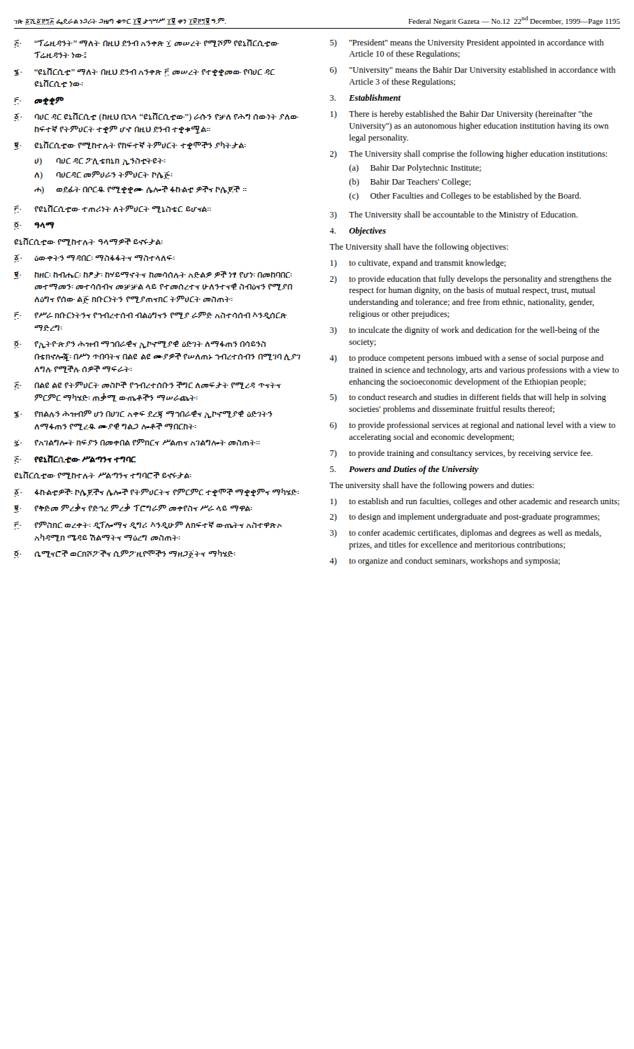ገጽ ፩ሺ፩፻፺፭ ፌዴራል ነጋሪት ጋዜጣ ቁጥር ፲፪ ታኅሣሥ ፲፪ ቀን ፲፱፻፺፪ ዓ.ም.
Federal Negarit Gazeta — No.12 22nd December, 1999—Page 1195
፭· “ፕሬዚዳንት” ማለት በዚህ ደንብ አንቀጽ ፲ መሠረት የሚሾም የዩኒቨርሲቲው ፕሬዚዳንት ነው፤
፮· “ዩኒቨርሲቲ” ማለት በዚህ ደንብ አንቀጽ ፫ መሠረት የተቋቋመው የባሀር ዳር ዩኒቨርሲቲ ነው፡
፫· መቋቋም
፩· ባሀር ዳር ዩኒቨርሲቲ (ከዚህ በኋላ “ዩኒቨርሲቲው”) ራሱን የቻለ የሕግ ሰውነት ያለው ከፍተኛ የትምሀርት ተቋም ሆኖ በዚህ ደንብ ተቋቁሟል።
፪· ዩኒቨርሲቲው የሚከተሉት የከፍተኛ ትምሀርት ተቋሞችን ያካትታል፡
ሀ) ባሀር ዳር ፖሊቴክኒክ ኢንስቲትዩት፡
ለ) ባሀርዳር መምሀራን ትምሀርት ኮሌጅ፡
ሐ) ወደፊት በቦርዱ የሚቋቋሙ ሌሎች ፋኩልቲ ዎችና ኮሌጆች ።
፫· የዩኒቨርሲቲው ተጠሪነት ለትምሀርት ሚኒስቴር ይሆናል።
፬· ዓላማ
ዩኒቨርሲቲው የሚከተሉት ዓላማዎች ይኖሩታል፡
፩· ዕውቀትን ማዳበር፡ ማስፋፋትና ማስተላለፍ፡
፪· ከዘር፡ ከብሔር፡ ከፆታ፡ ከሃይማኖትና ከመሳሰሉት አድልዎ ዎች ነፃ የሆነ፡ በመከባበር፡ መተማመን፡ መተሳሰብና መቻቻል ላይ የተመሰረተና ሁለንተናዊ ስብዕናን የሚያበ ለዕግና የሰው ልጅ ክቡርነትን የሚያጠናክር ትምሀርት መስጠት፡
፫· የሥራ ክቡርነትንና የኅብረተሰብ ብልዕግናን የሚያ ራምድ አስተሳሰብ እንዲሰርጽ ማድረግ፡
፬· የኢትዮጵያን ሕዝብ ማኅበራዊና ኢኮኖሚያዊ ዕድገት ለማፋጠን በሳይንስ በቴክኖሎጂ፡ በሥነ ጥበባትና በልዩ ልዩ ሙያዎች የሠለጠኑ ኅብረተሰብን በሚገባ ሊያገ ለግሉ የሚችሉ ሰዎች ማፍራት፡
፭· በልዩ ልዩ የትምሀርት መስኮች የኅብረተሰቡን ችግር ለመፍታት የሚረዳ ጥናትና ምርምር ማካሄድ፡ ጠቃሚ ውጤቶችን ማሠራጨት፡
፮· የክልሉን ሕዝብም ሆነ በሀገር አቀፍ ደረጃ ማኅበራዊና ኢኮኖሚያዊ ዕድገትን ለማፋጠን የሚረዱ ሙያዊ ግልጋ ሎቶች ማበርከት፡
፯· የአገልግሎት ክፍያን በመቀበል የምክርና ሥልጠና አገልግሎት መስጠት።
፭· የዩኒቨርሲቲው ሥልጣንና ተግባር
ዩኒቨርሲቲው የሚከተሉት ሥልጣንና ተግባሮች ይኖሩታል፡
፩· ፋኩልቲዎች፡ ኮሌጆችና ሌሎች የትምሀርትና የምርምር ተቋሞች ማቋቋምና ማካሄድ፡
፪· የቅድመ ምረቃና የድኅረ ምረቃ ፕሮግራም መቀየስና ሥራ ላይ ማዋል፡
፫· የምስክር ወረቀት፡ ዲፕሎማና ዲግሪ እንዲሁም ለክፍተኛ ውጤትና አስተዋጽኦ አካዳሚክ ሜዳይ ሽልማትና ማዕረግ መስጠት፡
፬· ሴሚናሮች ወርክሾፖችና ሲምፖዚየሞችን ማዘጋጀትና ማካሄድ፡
5) ''President'' means the University President appointed in accordance with Article 10 of these Regulations;
6) "University" means the Bahir Dar University established in accordance with Article 3 of these Regulations;
3. Establishment
1) There is hereby established the Bahir Dar University (hereinafter "the University'') as an autonomous higher education institution having its own legal personality.
2) The University shall comprise the following higher education institutions:
(a) Bahir Dar Polytechnic Institute;
(b) Bahir Dar Teachers' College;
(c) Other Faculties and Colleges to be established by the Board.
3) The University shall be accountable to the Ministry of Education.
4. Objectives
The University shall have the following objectives:
1) to cultivate, expand and transmit knowledge;
2) to provide education that fully develops the personality and strengthens the respect for human dignity, on the basis of mutual respect, trust, mutual understanding and tolerance; and free from ethnic, nationality, gender, religious or other prejudices;
3) to inculcate the dignity of work and dedication for the well-being of the society;
4) to produce competent persons imbued with a sense of social purpose and trained in science and technology, arts and various professions with a view to enhancing the socioeconomic development of the Ethiopian people;
5) to conduct research and studies in different fields that will help in solving societies' problems and disseminate fruitful results thereof;
6) to provide professional services at regional and national level with a view to accelerating social and economic development;
7) to provide training and consultancy services, by receiving service fee.
5. Powers and Duties of the University
The university shall have the following powers and duties:
1) to establish and run faculties, colleges and other academic and research units;
2) to design and implement undergraduate and post-graduate programmes;
3) to confer academic certificates, diplomas and degrees as well as medals, prizes, and titles for excellence and meritorious contributions;
4) to organize and conduct seminars, workshops and symposia;